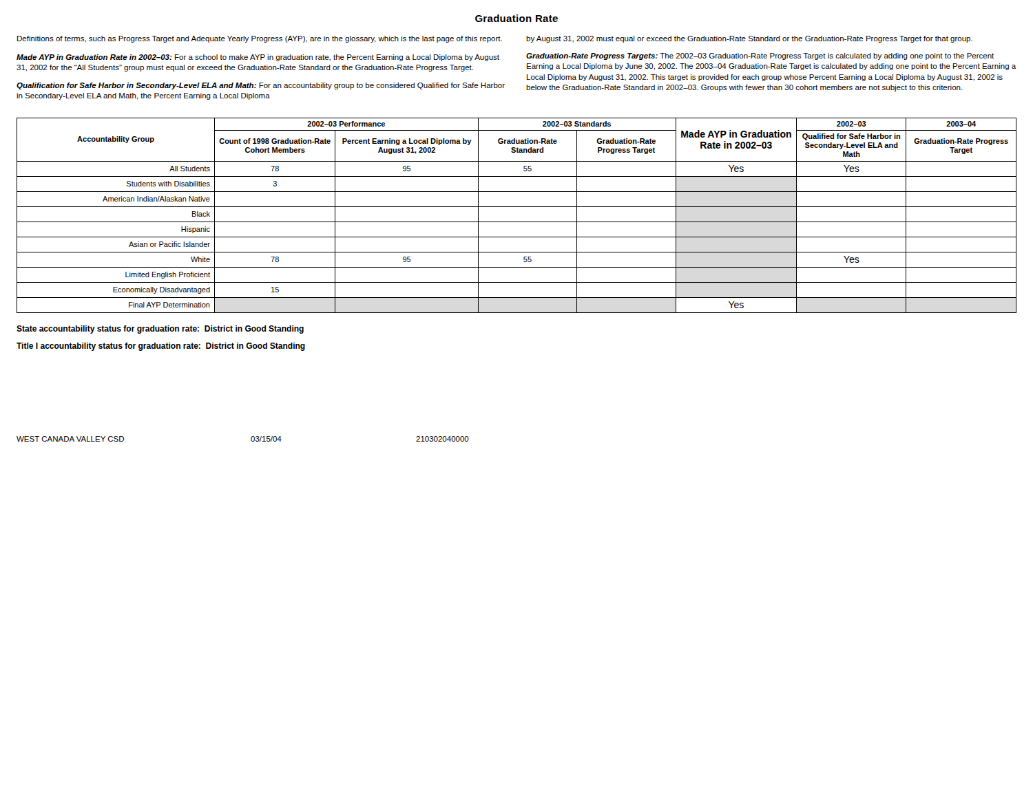Graduation Rate
Definitions of terms, such as Progress Target and Adequate Yearly Progress (AYP), are in the glossary, which is the last page of this report.
Made AYP in Graduation Rate in 2002–03: For a school to make AYP in graduation rate, the Percent Earning a Local Diploma by August 31, 2002 for the “All Students” group must equal or exceed the Graduation-Rate Standard or the Graduation-Rate Progress Target.
Qualification for Safe Harbor in Secondary-Level ELA and Math: For an accountability group to be considered Qualified for Safe Harbor in Secondary-Level ELA and Math, the Percent Earning a Local Diploma
by August 31, 2002 must equal or exceed the Graduation-Rate Standard or the Graduation-Rate Progress Target for that group.
Graduation-Rate Progress Targets: The 2002–03 Graduation-Rate Progress Target is calculated by adding one point to the Percent Earning a Local Diploma by June 30, 2002. The 2003–04 Graduation-Rate Target is calculated by adding one point to the Percent Earning a Local Diploma by August 31, 2002. This target is provided for each group whose Percent Earning a Local Diploma by August 31, 2002 is below the Graduation-Rate Standard in 2002–03. Groups with fewer than 30 cohort members are not subject to this criterion.
| Accountability Group | 2002–03 Performance | 2002–03 Standards | Made AYP in Graduation Rate in 2002–03 | 2002–03 | 2003–04 |
| --- | --- | --- | --- | --- | --- |
| Count of 1998 Graduation-Rate Cohort Members | Percent Earning a Local Diploma by August 31, 2002 | Graduation-Rate Standard | Graduation-Rate Progress Target | Qualified for Safe Harbor in Secondary-Level ELA and Math | Graduation-Rate Progress Target |
| All Students | 78 | 95 | 55 | | Yes | Yes | |
| Students with Disabilities | 3 | | | | | | |
| American Indian/Alaskan Native | | | | | | | |
| Black | | | | | | | |
| Hispanic | | | | | | | |
| Asian or Pacific Islander | | | | | | | |
| White | 78 | 95 | 55 | | | Yes | |
| Limited English Proficient | | | | | | | |
| Economically Disadvantaged | 15 | | | | | | |
| Final AYP Determination | | | | | Yes | | |
State accountability status for graduation rate: District in Good Standing
Title I accountability status for graduation rate: District in Good Standing
WEST CANADA VALLEY CSD
03/15/04
210302040000